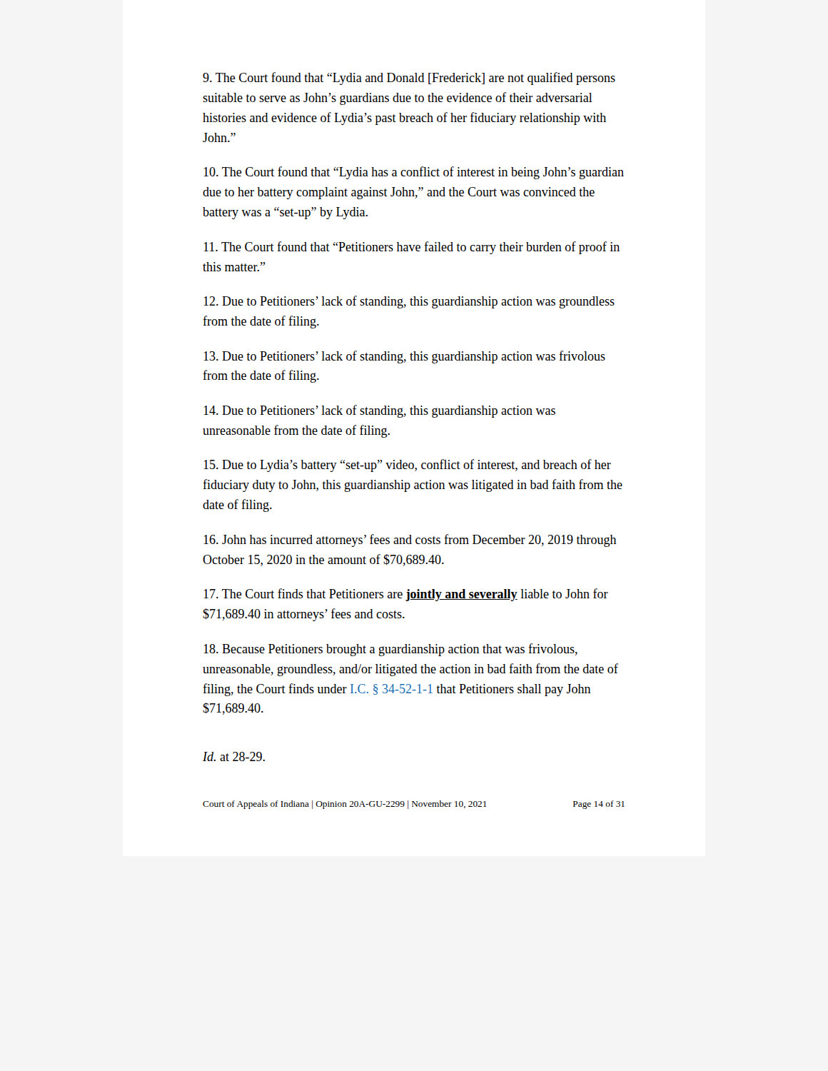9. The Court found that “Lydia and Donald [Frederick] are not qualified persons suitable to serve as John’s guardians due to the evidence of their adversarial histories and evidence of Lydia’s past breach of her fiduciary relationship with John.”
10. The Court found that “Lydia has a conflict of interest in being John’s guardian due to her battery complaint against John,” and the Court was convinced the battery was a “set-up” by Lydia.
11. The Court found that “Petitioners have failed to carry their burden of proof in this matter.”
12. Due to Petitioners’ lack of standing, this guardianship action was groundless from the date of filing.
13. Due to Petitioners’ lack of standing, this guardianship action was frivolous from the date of filing.
14. Due to Petitioners’ lack of standing, this guardianship action was unreasonable from the date of filing.
15. Due to Lydia’s battery “set-up” video, conflict of interest, and breach of her fiduciary duty to John, this guardianship action was litigated in bad faith from the date of filing.
16. John has incurred attorneys’ fees and costs from December 20, 2019 through October 15, 2020 in the amount of $70,689.40.
17. The Court finds that Petitioners are jointly and severally liable to John for $71,689.40 in attorneys’ fees and costs.
18. Because Petitioners brought a guardianship action that was frivolous, unreasonable, groundless, and/or litigated the action in bad faith from the date of filing, the Court finds under I.C. § 34-52-1-1 that Petitioners shall pay John $71,689.40.
Id. at 28-29.
Court of Appeals of Indiana | Opinion 20A-GU-2299 | November 10, 2021 Page 14 of 31